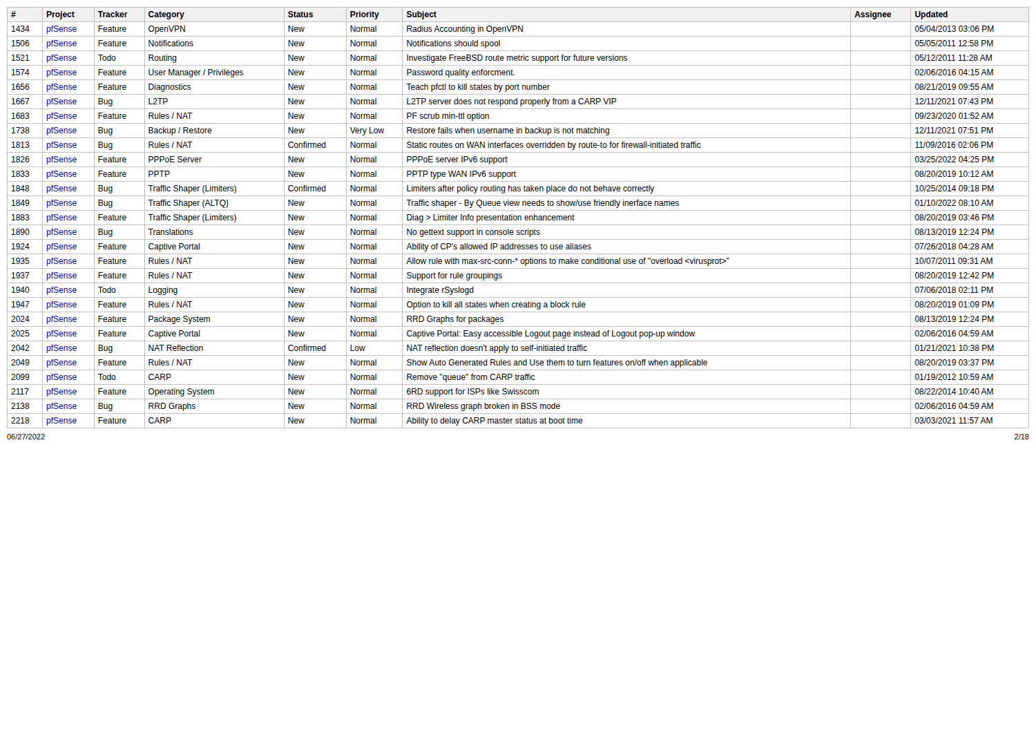| # | Project | Tracker | Category | Status | Priority | Subject | Assignee | Updated |
| --- | --- | --- | --- | --- | --- | --- | --- | --- |
| 1434 | pfSense | Feature | OpenVPN | New | Normal | Radius Accounting in OpenVPN | | 05/04/2013 03:06 PM |
| 1506 | pfSense | Feature | Notifications | New | Normal | Notifications should spool | | 05/05/2011 12:58 PM |
| 1521 | pfSense | Todo | Routing | New | Normal | Investigate FreeBSD route metric support for future versions | | 05/12/2011 11:28 AM |
| 1574 | pfSense | Feature | User Manager / Privileges | New | Normal | Password quality enforcment. | | 02/06/2016 04:15 AM |
| 1656 | pfSense | Feature | Diagnostics | New | Normal | Teach pfctl to kill states by port number | | 08/21/2019 09:55 AM |
| 1667 | pfSense | Bug | L2TP | New | Normal | L2TP server does not respond properly from a CARP VIP | | 12/11/2021 07:43 PM |
| 1683 | pfSense | Feature | Rules / NAT | New | Normal | PF scrub min-ttl option | | 09/23/2020 01:52 AM |
| 1738 | pfSense | Bug | Backup / Restore | New | Very Low | Restore fails when username in backup is not matching | | 12/11/2021 07:51 PM |
| 1813 | pfSense | Bug | Rules / NAT | Confirmed | Normal | Static routes on WAN interfaces overridden by route-to for firewall-initiated traffic | | 11/09/2016 02:06 PM |
| 1826 | pfSense | Feature | PPPoE Server | New | Normal | PPPoE server IPv6 support | | 03/25/2022 04:25 PM |
| 1833 | pfSense | Feature | PPTP | New | Normal | PPTP type WAN IPv6 support | | 08/20/2019 10:12 AM |
| 1848 | pfSense | Bug | Traffic Shaper (Limiters) | Confirmed | Normal | Limiters after policy routing has taken place do not behave correctly | | 10/25/2014 09:18 PM |
| 1849 | pfSense | Bug | Traffic Shaper (ALTQ) | New | Normal | Traffic shaper - By Queue view needs to show/use friendly inerface names | | 01/10/2022 08:10 AM |
| 1883 | pfSense | Feature | Traffic Shaper (Limiters) | New | Normal | Diag > Limiter Info presentation enhancement | | 08/20/2019 03:46 PM |
| 1890 | pfSense | Bug | Translations | New | Normal | No gettext support in console scripts | | 08/13/2019 12:24 PM |
| 1924 | pfSense | Feature | Captive Portal | New | Normal | Ability of CP's allowed IP addresses to use aliases | | 07/26/2018 04:28 AM |
| 1935 | pfSense | Feature | Rules / NAT | New | Normal | Allow rule with max-src-conn-* options to make conditional use of "overload <virusprot>" | | 10/07/2011 09:31 AM |
| 1937 | pfSense | Feature | Rules / NAT | New | Normal | Support for rule groupings | | 08/20/2019 12:42 PM |
| 1940 | pfSense | Todo | Logging | New | Normal | Integrate rSyslogd | | 07/06/2018 02:11 PM |
| 1947 | pfSense | Feature | Rules / NAT | New | Normal | Option to kill all states when creating a block rule | | 08/20/2019 01:09 PM |
| 2024 | pfSense | Feature | Package System | New | Normal | RRD Graphs for packages | | 08/13/2019 12:24 PM |
| 2025 | pfSense | Feature | Captive Portal | New | Normal | Captive Portal: Easy accessible Logout page instead of Logout pop-up window | | 02/06/2016 04:59 AM |
| 2042 | pfSense | Bug | NAT Reflection | Confirmed | Low | NAT reflection doesn't apply to self-initiated traffic | | 01/21/2021 10:38 PM |
| 2049 | pfSense | Feature | Rules / NAT | New | Normal | Show Auto Generated Rules and Use them to turn features on/off when applicable | | 08/20/2019 03:37 PM |
| 2099 | pfSense | Todo | CARP | New | Normal | Remove "queue" from CARP traffic | | 01/19/2012 10:59 AM |
| 2117 | pfSense | Feature | Operating System | New | Normal | 6RD support for ISPs like Swisscom | | 08/22/2014 10:40 AM |
| 2138 | pfSense | Bug | RRD Graphs | New | Normal | RRD Wireless graph broken in BSS mode | | 02/06/2016 04:59 AM |
| 2218 | pfSense | Feature | CARP | New | Normal | Ability to delay CARP master status at boot time | | 03/03/2021 11:57 AM |
06/27/2022 2/18